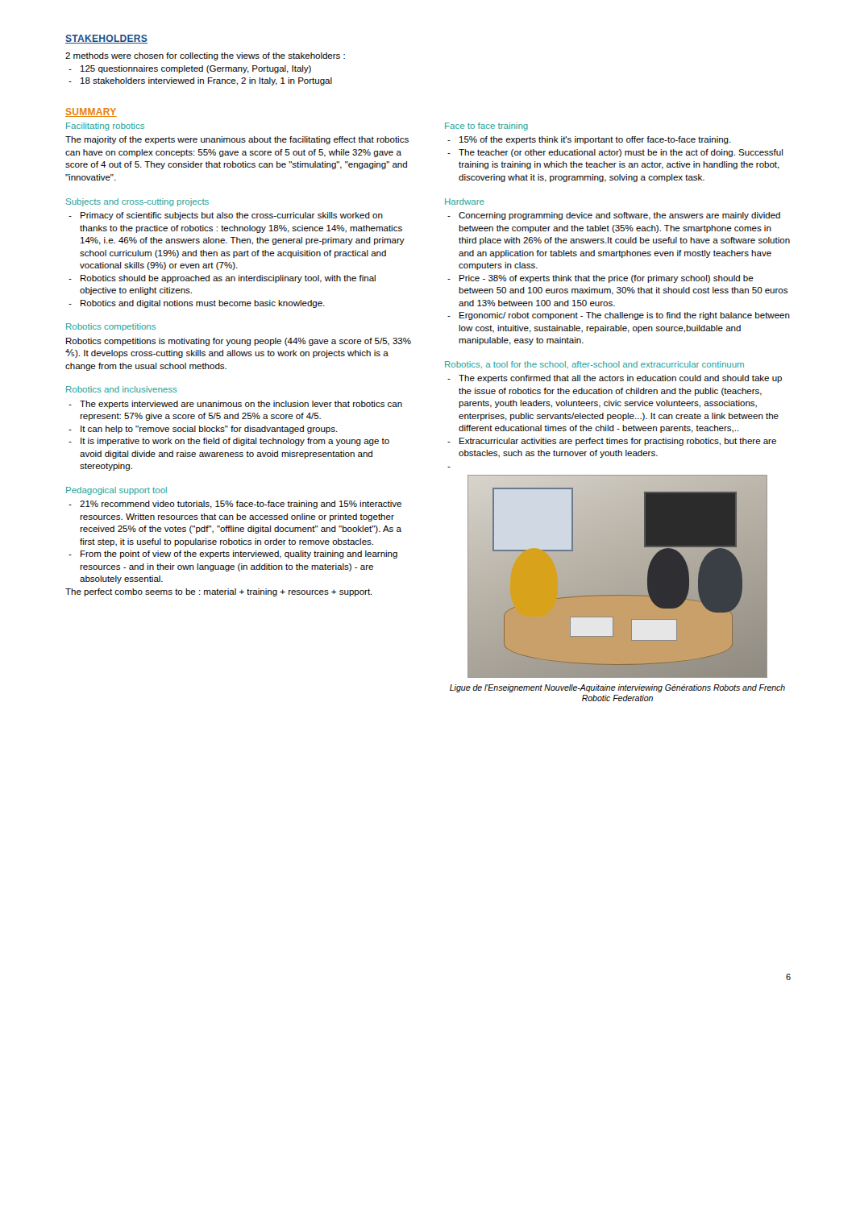Stakeholders
2 methods were chosen for collecting the views of the stakeholders :
125 questionnaires completed (Germany, Portugal, Italy)
18 stakeholders interviewed in France, 2 in Italy, 1 in Portugal
Summary
Facilitating robotics
The majority of the experts were unanimous about the facilitating effect that robotics can have on complex concepts: 55% gave a score of 5 out of 5, while 32% gave a score of 4 out of 5. They consider that robotics can be "stimulating", "engaging" and "innovative".
Subjects and cross-cutting projects
Primacy of scientific subjects but also the cross-curricular skills worked on thanks to the practice of robotics : technology 18%, science 14%, mathematics 14%, i.e. 46% of the answers alone. Then, the general pre-primary and primary school curriculum (19%) and then as part of the acquisition of practical and vocational skills (9%) or even art (7%).
Robotics should be approached as an interdisciplinary tool, with the final objective to enlight citizens.
Robotics and digital notions must become basic knowledge.
Robotics competitions
Robotics competitions is motivating for young people (44% gave a score of 5/5, 33% ⅘). It develops cross-cutting skills and allows us to work on projects which is a change from the usual school methods.
Robotics and inclusiveness
The experts interviewed are unanimous on the inclusion lever that robotics can represent: 57% give a score of 5/5 and 25% a score of 4/5.
It can help to "remove social blocks" for disadvantaged groups.
It is imperative to work on the field of digital technology from a young age to avoid digital divide and raise awareness to avoid misrepresentation and stereotyping.
Pedagogical support tool
21% recommend video tutorials, 15% face-to-face training and 15% interactive resources. Written resources that can be accessed online or printed together received 25% of the votes ("pdf", "offline digital document" and "booklet"). As a first step, it is useful to popularise robotics in order to remove obstacles.
From the point of view of the experts interviewed, quality training and learning resources - and in their own language (in addition to the materials) - are absolutely essential.
The perfect combo seems to be : material + training + resources + support.
Face to face training
15% of the experts think it's important to offer face-to-face training.
The teacher (or other educational actor) must be in the act of doing. Successful training is training in which the teacher is an actor, active in handling the robot, discovering what it is, programming, solving a complex task.
Hardware
Concerning programming device and software, the answers are mainly divided between the computer and the tablet (35% each). The smartphone comes in third place with 26% of the answers.It could be useful to have a software solution and an application for tablets and smartphones even if mostly teachers have computers in class.
Price - 38% of experts think that the price (for primary school) should be between 50 and 100 euros maximum, 30% that it should cost less than 50 euros and 13% between 100 and 150 euros.
Ergonomic/ robot component - The challenge is to find the right balance between low cost, intuitive, sustainable, repairable, open source,buildable and manipulable, easy to maintain.
Robotics, a tool for the school, after-school and extracurricular continuum
The experts confirmed that all the actors in education could and should take up the issue of robotics for the education of children and the public (teachers, parents, youth leaders, volunteers, civic service volunteers, associations, enterprises, public servants/elected people...). It can create a link between the different educational times of the child - between parents, teachers,..
Extracurricular activities are perfect times for practising robotics, but there are obstacles, such as the turnover of youth leaders.
Ligue de l'Enseignement Nouvelle-Aquitaine interviewing Générations Robots and French Robotic Federation
6